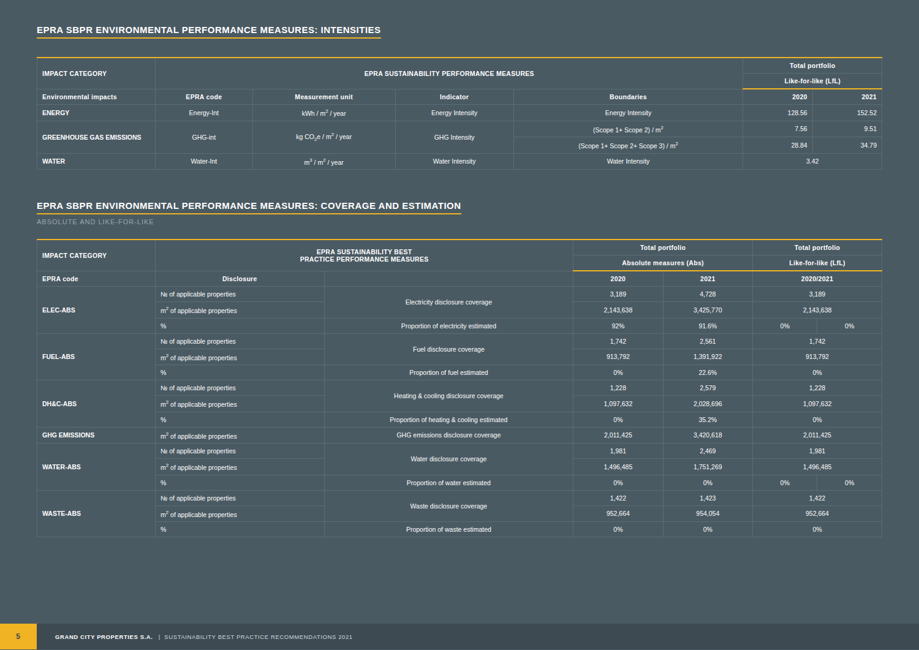EPRA SBPR Environmental Performance Measures: Intensities
| IMPACT CATEGORY | EPRA SUSTAINABILITY PERFORMANCE MEASURES | Total portfolio |
| --- | --- | --- |
| Like-for-like (LfL) |
| Environmental impacts | EPRA code | Measurement unit | Indicator | Boundaries | 2020 | 2021 |
| ENERGY | Energy-Int | kWh / m 2 / year | Energy Intensity | Energy Intensity | 128.56 | 152.52 |
| GREENHOUSE GAS EMISSIONS | GHG-int | kg CO 2 e / m 2 / year | GHG Intensity | (Scope 1+ Scope 2) / m 2 | 7.56 | 9.51 |
| (Scope 1+ Scope 2+ Scope 3) / m 2 | 28.84 | 34.79 |
| WATER | Water-Int | m 3 / m 2 / year | Water Intensity | Water Intensity | 3.42 |
EPRA SBPR Environmental Performance Measures: Coverage and Estimation
Absolute and Like-for-like
| IMPACT CATEGORY | EPRA SUSTAINABILITY BEST PRACTICE PERFORMANCE MEASURES | Total portfolio | Total portfolio |
| --- | --- | --- | --- |
| Absolute measures (Abs) | Like-for-like (LfL) |
| EPRA code | Disclosure | | 2020 | 2021 | 2020/2021 |
| ELEC-ABS | № of applicable properties | Electricity disclosure coverage | 3,189 | 4,728 | 3,189 |
| m 2 of applicable properties | 2,143,638 | 3,425,770 | 2,143,638 |
| % | Proportion of electricity estimated | 92% | 91.6% | 0% | 0% |
| FUEL-ABS | № of applicable properties | Fuel disclosure coverage | 1,742 | 2,561 | 1,742 |
| m 2 of applicable properties | 913,792 | 1,391,922 | 913,792 |
| % | Proportion of fuel estimated | 0% | 22.6% | 0% |
| DH&C-ABS | № of applicable properties | Heating & cooling disclosure coverage | 1,228 | 2,579 | 1,228 |
| m 2 of applicable properties | 1,097,632 | 2,028,696 | 1,097,632 |
| % | Proportion of heating & cooling estimated | 0% | 35.2% | 0% |
| GHG EMISSIONS | m 2 of applicable properties | GHG emissions disclosure coverage | 2,011,425 | 3,420,618 | 2,011,425 |
| WATER-ABS | № of applicable properties | Water disclosure coverage | 1,981 | 2,469 | 1,981 |
| m 2 of applicable properties | 1,496,485 | 1,751,269 | 1,496,485 |
| % | Proportion of water estimated | 0% | 0% | 0% | 0% |
| WASTE-ABS | № of applicable properties | Waste disclosure coverage | 1,422 | 1,423 | 1,422 |
| m 2 of applicable properties | 952,664 | 954,054 | 952,664 |
| % | Proportion of waste estimated | 0% | 0% | 0% |
5
GRAND CITY PROPERTIES S.A. | SUSTAINABILITY BEST PRACTICE RECOMMENDATIONS 2021